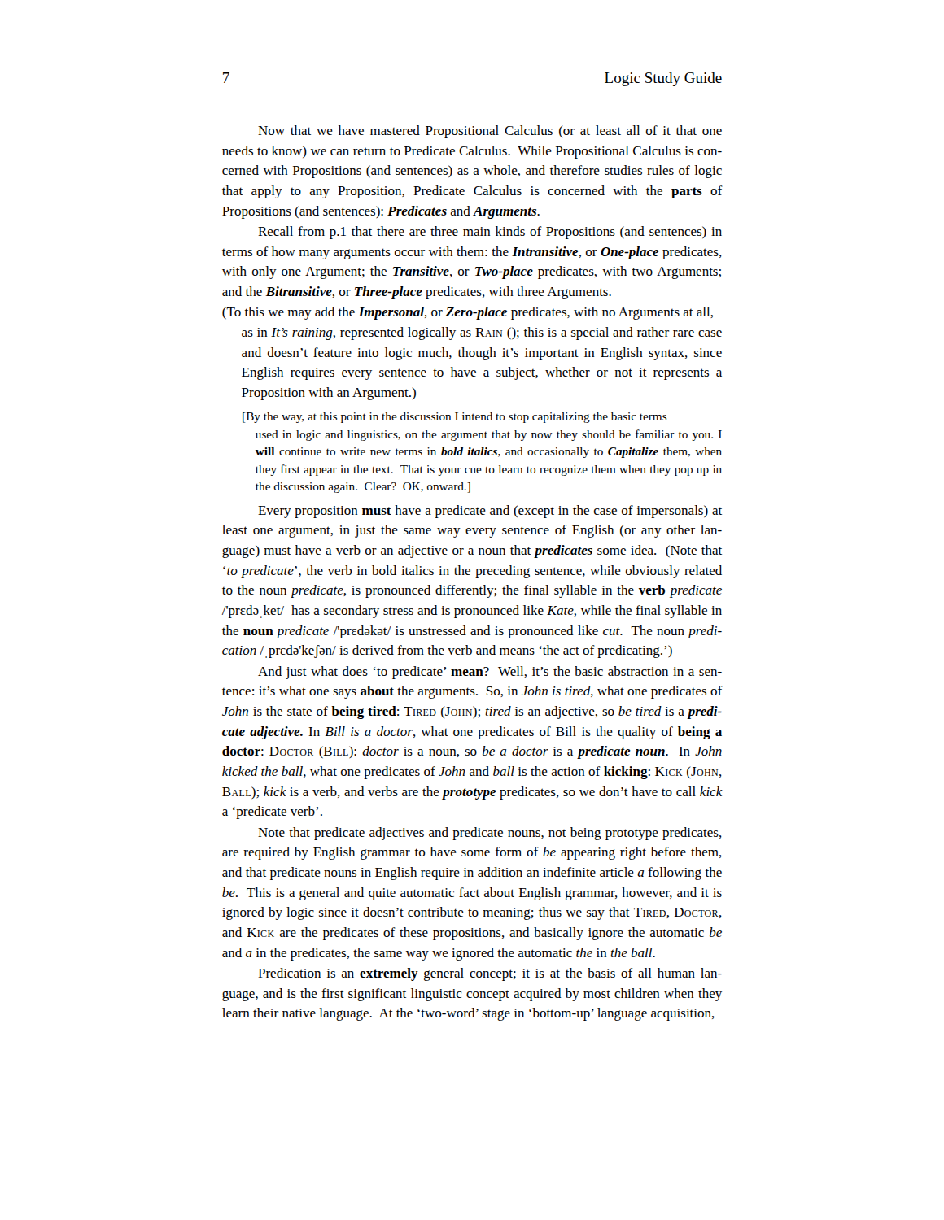7 Logic Study Guide
Now that we have mastered Propositional Calculus (or at least all of it that one needs to know) we can return to Predicate Calculus. While Propositional Calculus is concerned with Propositions (and sentences) as a whole, and therefore studies rules of logic that apply to any Proposition, Predicate Calculus is concerned with the parts of Propositions (and sentences): Predicates and Arguments.
Recall from p.1 that there are three main kinds of Propositions (and sentences) in terms of how many arguments occur with them: the Intransitive, or One-place predicates, with only one Argument; the Transitive, or Two-place predicates, with two Arguments; and the Bitransitive, or Three-place predicates, with three Arguments.
(To this we may add the Impersonal, or Zero-place predicates, with no Arguments at all,
as in It’s raining, represented logically as Rain (); this is a special and rather rare case and doesn’t feature into logic much, though it’s important in English syntax, since English requires every sentence to have a subject, whether or not it represents a Proposition with an Argument.)
[By the way, at this point in the discussion I intend to stop capitalizing the basic terms
used in logic and linguistics, on the argument that by now they should be familiar to you. I will continue to write new terms in bold italics, and occasionally to Capitalize them, when they first appear in the text. That is your cue to learn to recognize them when they pop up in the discussion again. Clear? OK, onward.]
Every proposition must have a predicate and (except in the case of impersonals) at least one argument, in just the same way every sentence of English (or any other language) must have a verb or an adjective or a noun that predicates some idea. (Note that ‘to predicate’, the verb in bold italics in the preceding sentence, while obviously related to the noun predicate, is pronounced differently; the final syllable in the verb predicate /'prɛdəˌket/ has a secondary stress and is pronounced like Kate, while the final syllable in the noun predicate /'prɛdəkət/ is unstressed and is pronounced like cut. The noun predication /ˌprɛdə'keʃən/ is derived from the verb and means ‘the act of predicating.’)
And just what does ‘to predicate’ mean? Well, it’s the basic abstraction in a sentence: it’s what one says about the arguments. So, in John is tired, what one predicates of John is the state of being tired: Tired (John); tired is an adjective, so be tired is a predicate adjective. In Bill is a doctor, what one predicates of Bill is the quality of being a doctor: Doctor (Bill): doctor is a noun, so be a doctor is a predicate noun. In John kicked the ball, what one predicates of John and ball is the action of kicking: Kick (John, Ball); kick is a verb, and verbs are the prototype predicates, so we don’t have to call kick a ‘predicate verb’.
Note that predicate adjectives and predicate nouns, not being prototype predicates, are required by English grammar to have some form of be appearing right before them, and that predicate nouns in English require in addition an indefinite article a following the be. This is a general and quite automatic fact about English grammar, however, and it is ignored by logic since it doesn’t contribute to meaning; thus we say that Tired, Doctor, and Kick are the predicates of these propositions, and basically ignore the automatic be and a in the predicates, the same way we ignored the automatic the in the ball.
Predication is an extremely general concept; it is at the basis of all human language, and is the first significant linguistic concept acquired by most children when they learn their native language. At the ‘two-word’ stage in ‘bottom-up’ language acquisition,